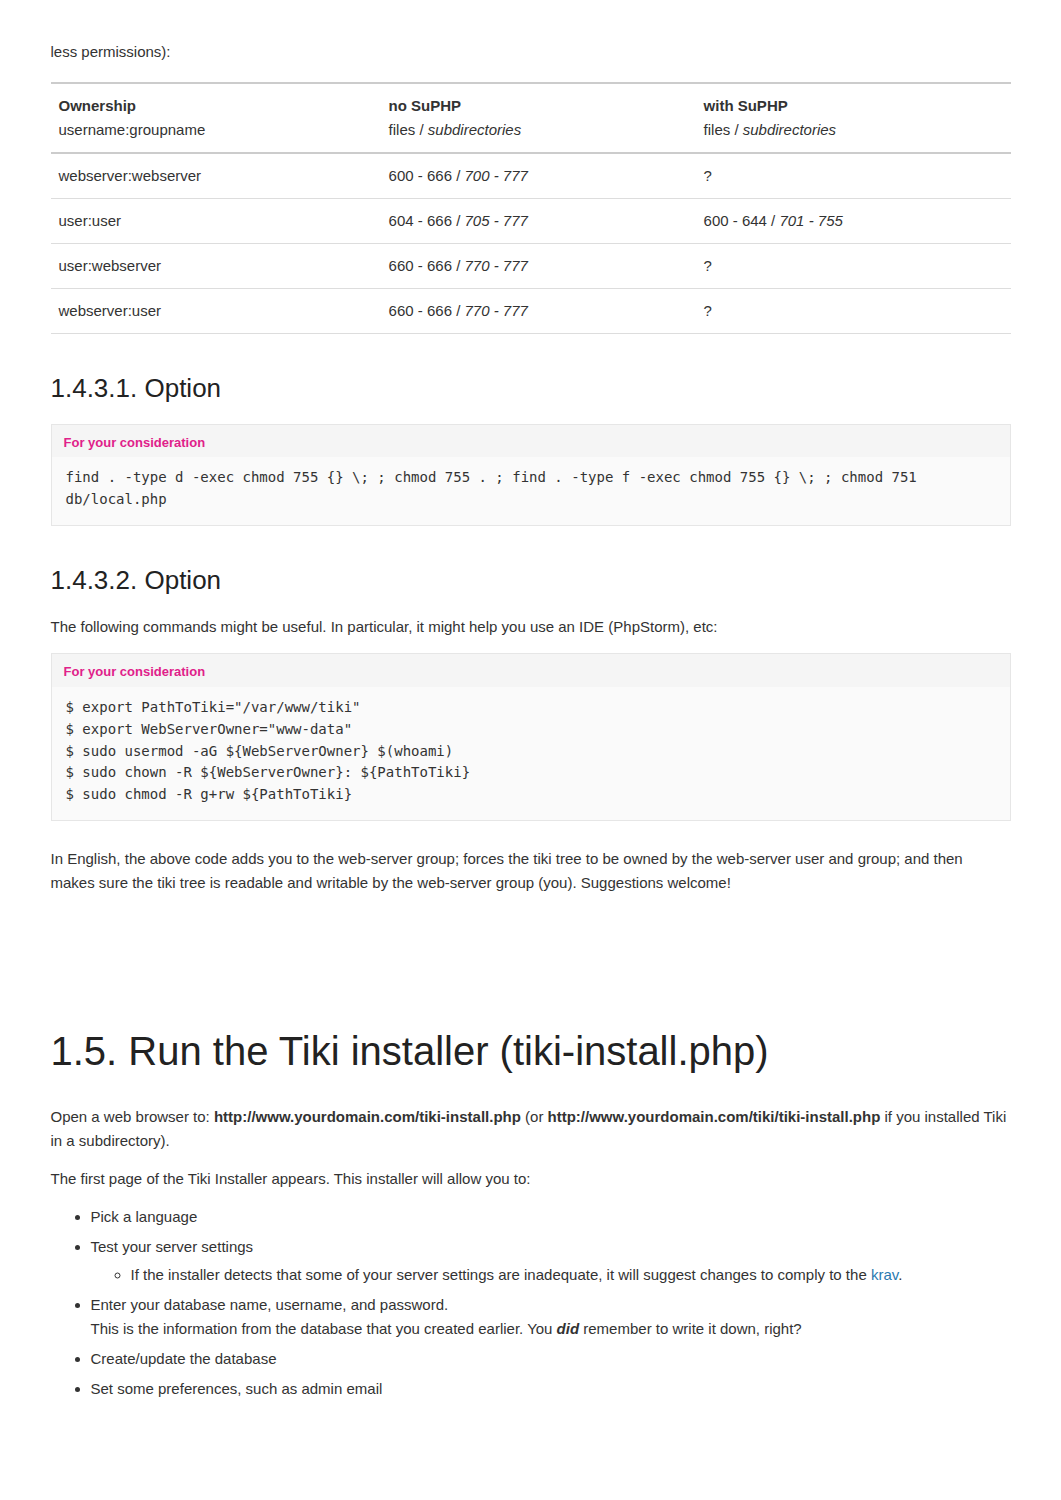less permissions):
| Ownership username:groupname | no SuPHP files / subdirectories | with SuPHP files / subdirectories |
| --- | --- | --- |
| webserver:webserver | 600 - 666 / 700 - 777 | ? |
| user:user | 604 - 666 / 705 - 777 | 600 - 644 / 701 - 755 |
| user:webserver | 660 - 666 / 770 - 777 | ? |
| webserver:user | 660 - 666 / 770 - 777 | ? |
1.4.3.1. Option
For your consideration
find . -type d -exec chmod 755 {} \; ; chmod 755 . ; find . -type f -exec chmod 755 {} \; ; chmod 751 db/local.php
1.4.3.2. Option
The following commands might be useful. In particular, it might help you use an IDE (PhpStorm), etc:
For your consideration
$ export PathToTiki="/var/www/tiki"
$ export WebServerOwner="www-data"
$ sudo usermod -aG ${WebServerOwner} $(whoami)
$ sudo chown -R ${WebServerOwner}: ${PathToTiki}
$ sudo chmod -R g+rw ${PathToTiki}
In English, the above code adds you to the web-server group; forces the tiki tree to be owned by the web-server user and group; and then makes sure the tiki tree is readable and writable by the web-server group (you). Suggestions welcome!
1.5. Run the Tiki installer (tiki-install.php)
Open a web browser to: http://www.yourdomain.com/tiki-install.php (or http://www.yourdomain.com/tiki/tiki-install.php if you installed Tiki in a subdirectory).
The first page of the Tiki Installer appears. This installer will allow you to:
Pick a language
Test your server settings
If the installer detects that some of your server settings are inadequate, it will suggest changes to comply to the krav.
Enter your database name, username, and password.
This is the information from the database that you created earlier. You did remember to write it down, right?
Create/update the database
Set some preferences, such as admin email